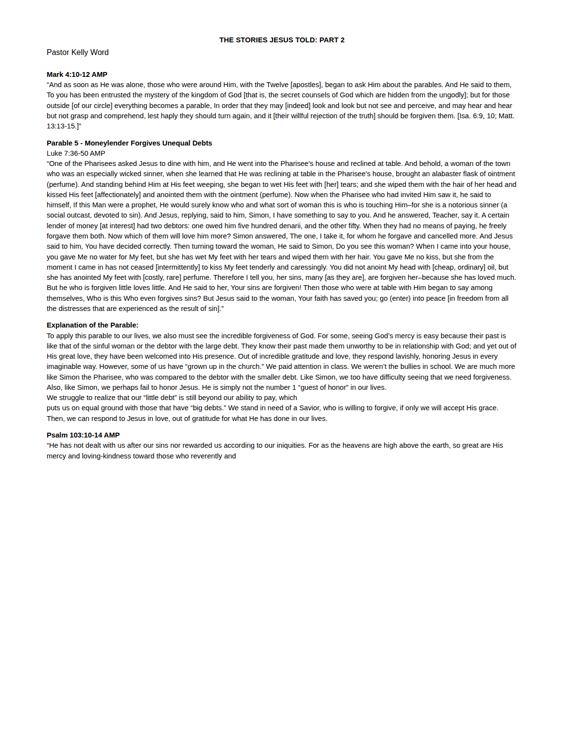THE STORIES JESUS TOLD: PART 2
Pastor Kelly Word
Mark 4:10-12 AMP
“And as soon as He was alone, those who were around Him, with the Twelve [apostles], began to ask Him about the parables. And He said to them, To you has been entrusted the mystery of the kingdom of God [that is, the secret counsels of God which are hidden from the ungodly]; but for those outside [of our circle] everything becomes a parable, In order that they may [indeed] look and look but not see and perceive, and may hear and hear but not grasp and comprehend, lest haply they should turn again, and it [their willful rejection of the truth] should be forgiven them. [Isa. 6:9, 10; Matt. 13:13-15.]”
Parable 5 - Moneylender Forgives Unequal Debts
Luke 7:36-50 AMP
“One of the Pharisees asked Jesus to dine with him, and He went into the Pharisee's house and reclined at table. And behold, a woman of the town who was an especially wicked sinner, when she learned that He was reclining at table in the Pharisee's house, brought an alabaster flask of ointment (perfume). And standing behind Him at His feet weeping, she began to wet His feet with [her] tears; and she wiped them with the hair of her head and kissed His feet [affectionately] and anointed them with the ointment (perfume). Now when the Pharisee who had invited Him saw it, he said to himself, If this Man were a prophet, He would surely know who and what sort of woman this is who is touching Him–for she is a notorious sinner (a social outcast, devoted to sin). And Jesus, replying, said to him, Simon, I have something to say to you. And he answered, Teacher, say it. A certain lender of money [at interest] had two debtors: one owed him five hundred denarii, and the other fifty. When they had no means of paying, he freely forgave them both. Now which of them will love him more? Simon answered, The one, I take it, for whom he forgave and cancelled more. And Jesus said to him, You have decided correctly. Then turning toward the woman, He said to Simon, Do you see this woman? When I came into your house, you gave Me no water for My feet, but she has wet My feet with her tears and wiped them with her hair. You gave Me no kiss, but she from the moment I came in has not ceased [intermittently] to kiss My feet tenderly and caressingly. You did not anoint My head with [cheap, ordinary] oil, but she has anointed My feet with [costly, rare] perfume. Therefore I tell you, her sins, many [as they are], are forgiven her–because she has loved much. But he who is forgiven little loves little. And He said to her, Your sins are forgiven! Then those who were at table with Him began to say among themselves, Who is this Who even forgives sins? But Jesus said to the woman, Your faith has saved you; go (enter) into peace [in freedom from all the distresses that are experienced as the result of sin].”
Explanation of the Parable:
To apply this parable to our lives, we also must see the incredible forgiveness of God. For some, seeing God’s mercy is easy because their past is like that of the sinful woman or the debtor with the large debt. They know their past made them unworthy to be in relationship with God; and yet out of His great love, they have been welcomed into His presence. Out of incredible gratitude and love, they respond lavishly, honoring Jesus in every imaginable way. However, some of us have “grown up in the church.” We paid attention in class. We weren’t the bullies in school. We are much more like Simon the Pharisee, who was compared to the debtor with the smaller debt. Like Simon, we too have difficulty seeing that we need forgiveness. Also, like Simon, we perhaps fail to honor Jesus. He is simply not the number 1 “guest of honor” in our lives.
We struggle to realize that our “little debt” is still beyond our ability to pay, which
puts us on equal ground with those that have “big debts.” We stand in need of a Savior, who is willing to forgive, if only we will accept His grace. Then, we can respond to Jesus in love, out of gratitude for what He has done in our lives.
Psalm 103:10-14 AMP
“He has not dealt with us after our sins nor rewarded us according to our iniquities. For as the heavens are high above the earth, so great are His mercy and loving-kindness toward those who reverently and